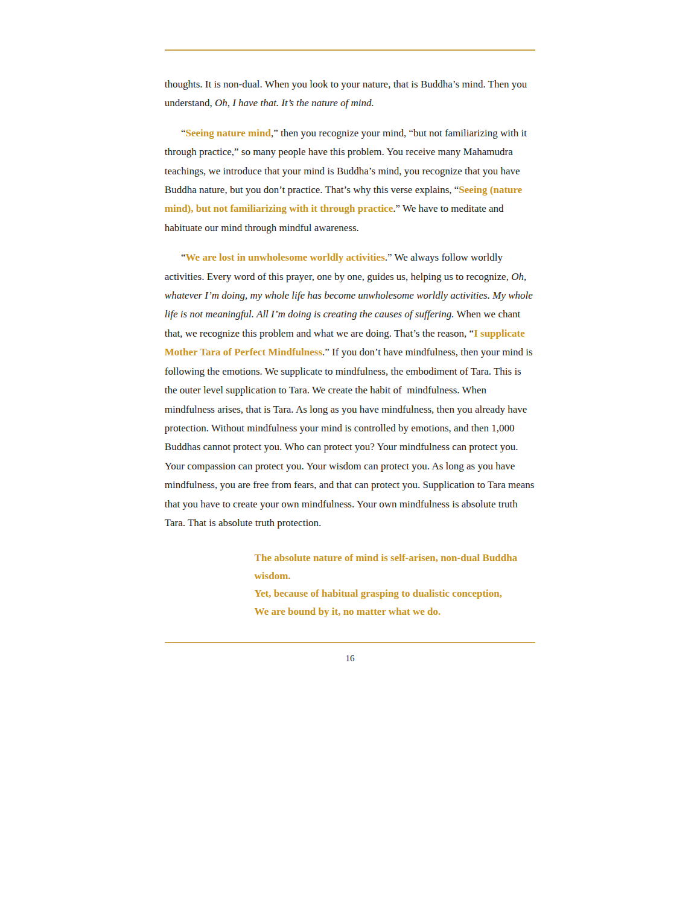thoughts. It is non-dual. When you look to your nature, that is Buddha’s mind. Then you understand, Oh, I have that. It’s the nature of mind.
“Seeing nature mind,” then you recognize your mind, “but not familiarizing with it through practice,” so many people have this problem. You receive many Mahamudra teachings, we introduce that your mind is Buddha’s mind, you recognize that you have Buddha nature, but you don’t practice. That’s why this verse explains, “Seeing (nature mind), but not familiarizing with it through practice.” We have to meditate and habituate our mind through mindful awareness.
“We are lost in unwholesome worldly activities.” We always follow worldly activities. Every word of this prayer, one by one, guides us, helping us to recognize, Oh, whatever I’m doing, my whole life has become unwholesome worldly activities. My whole life is not meaningful. All I’m doing is creating the causes of suffering. When we chant that, we recognize this problem and what we are doing. That’s the reason, “I supplicate Mother Tara of Perfect Mindfulness.” If you don’t have mindfulness, then your mind is following the emotions. We supplicate to mindfulness, the embodiment of Tara. This is the outer level supplication to Tara. We create the habit of mindfulness. When mindfulness arises, that is Tara. As long as you have mindfulness, then you already have protection. Without mindfulness your mind is controlled by emotions, and then 1,000 Buddhas cannot protect you. Who can protect you? Your mindfulness can protect you. Your compassion can protect you. Your wisdom can protect you. As long as you have mindfulness, you are free from fears, and that can protect you. Supplication to Tara means that you have to create your own mindfulness. Your own mindfulness is absolute truth Tara. That is absolute truth protection.
The absolute nature of mind is self-arisen, non-dual Buddha wisdom.
Yet, because of habitual grasping to dualistic conception,
We are bound by it, no matter what we do.
16